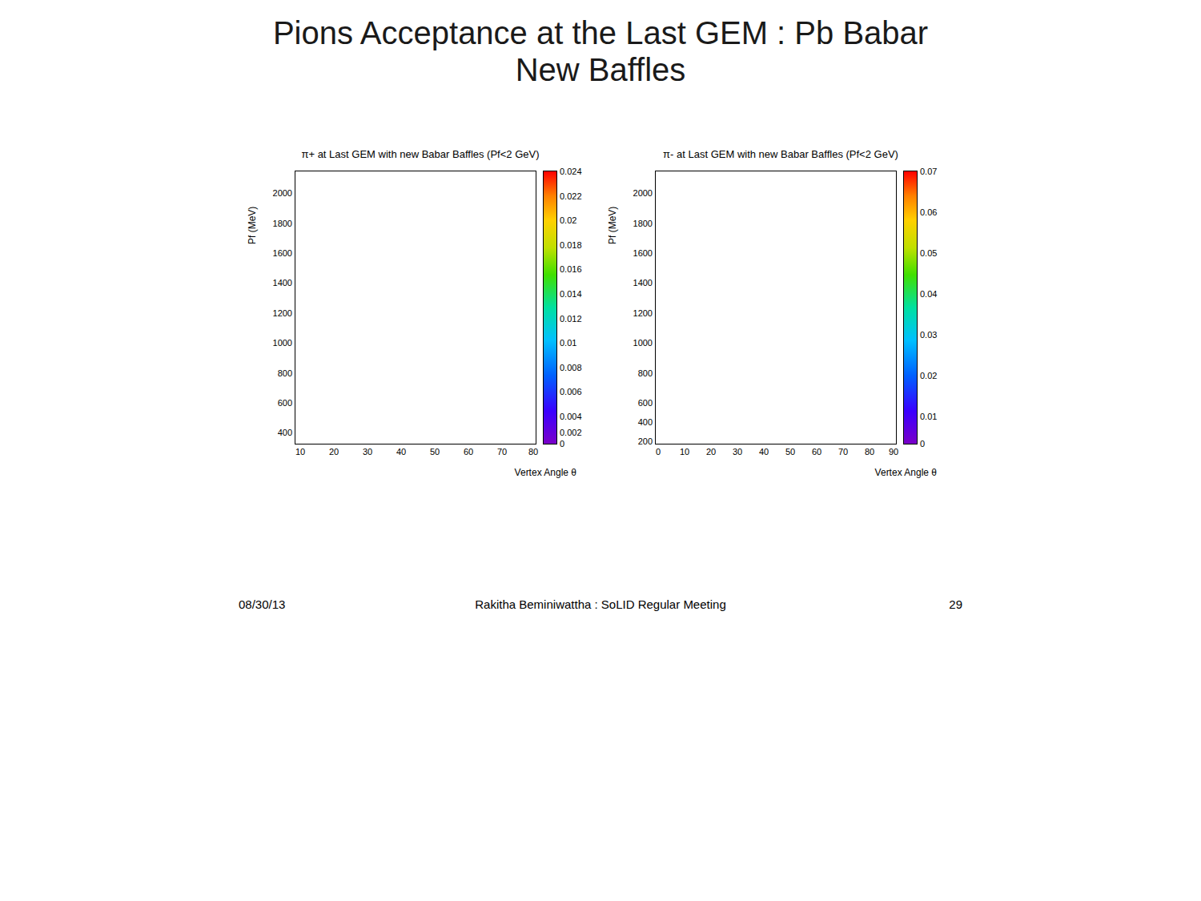Pions Acceptance at the Last GEM : Pb Babar
New Baffles
π+ at Last GEM with new Babar Baffles (Pf<2 GeV)
Pf (MeV)
2000 1800 1600 1400 1200 1000 800 600 400 10 20 30 40 50 60 70 80
0.024 0.022 0.02 0.018 0.016 0.014 0.012 0.01 0.008 0.006 0.004 0.002 0
Vertex Angle θ
π- at Last GEM with new Babar Baffles (Pf<2 GeV)
Pf (MeV)
2000 1800 1600 1400 1200 1000 800 600 400 200 0 10 20 30 40 50 60 70 80 90
0.07 0.06 0.05 0.04 0.03 0.02 0.01 0
Vertex Angle θ
08/30/13 Rakitha Beminiwattha : SoLID Regular Meeting 29